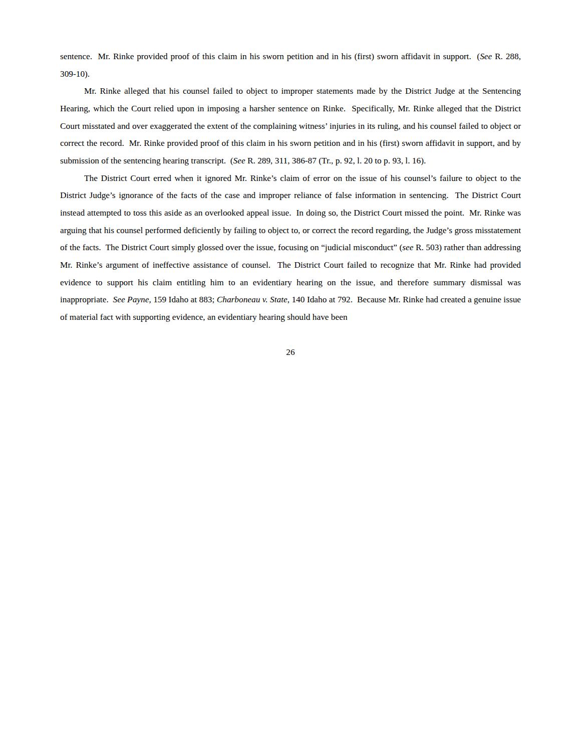sentence. Mr. Rinke provided proof of this claim in his sworn petition and in his (first) sworn affidavit in support. (See R. 288, 309-10).
Mr. Rinke alleged that his counsel failed to object to improper statements made by the District Judge at the Sentencing Hearing, which the Court relied upon in imposing a harsher sentence on Rinke. Specifically, Mr. Rinke alleged that the District Court misstated and over exaggerated the extent of the complaining witness’ injuries in its ruling, and his counsel failed to object or correct the record. Mr. Rinke provided proof of this claim in his sworn petition and in his (first) sworn affidavit in support, and by submission of the sentencing hearing transcript. (See R. 289, 311, 386-87 (Tr., p. 92, l. 20 to p. 93, l. 16).
The District Court erred when it ignored Mr. Rinke’s claim of error on the issue of his counsel’s failure to object to the District Judge’s ignorance of the facts of the case and improper reliance of false information in sentencing. The District Court instead attempted to toss this aside as an overlooked appeal issue. In doing so, the District Court missed the point. Mr. Rinke was arguing that his counsel performed deficiently by failing to object to, or correct the record regarding, the Judge’s gross misstatement of the facts. The District Court simply glossed over the issue, focusing on “judicial misconduct” (see R. 503) rather than addressing Mr. Rinke’s argument of ineffective assistance of counsel. The District Court failed to recognize that Mr. Rinke had provided evidence to support his claim entitling him to an evidentiary hearing on the issue, and therefore summary dismissal was inappropriate. See Payne, 159 Idaho at 883; Charboneau v. State, 140 Idaho at 792. Because Mr. Rinke had created a genuine issue of material fact with supporting evidence, an evidentiary hearing should have been
26